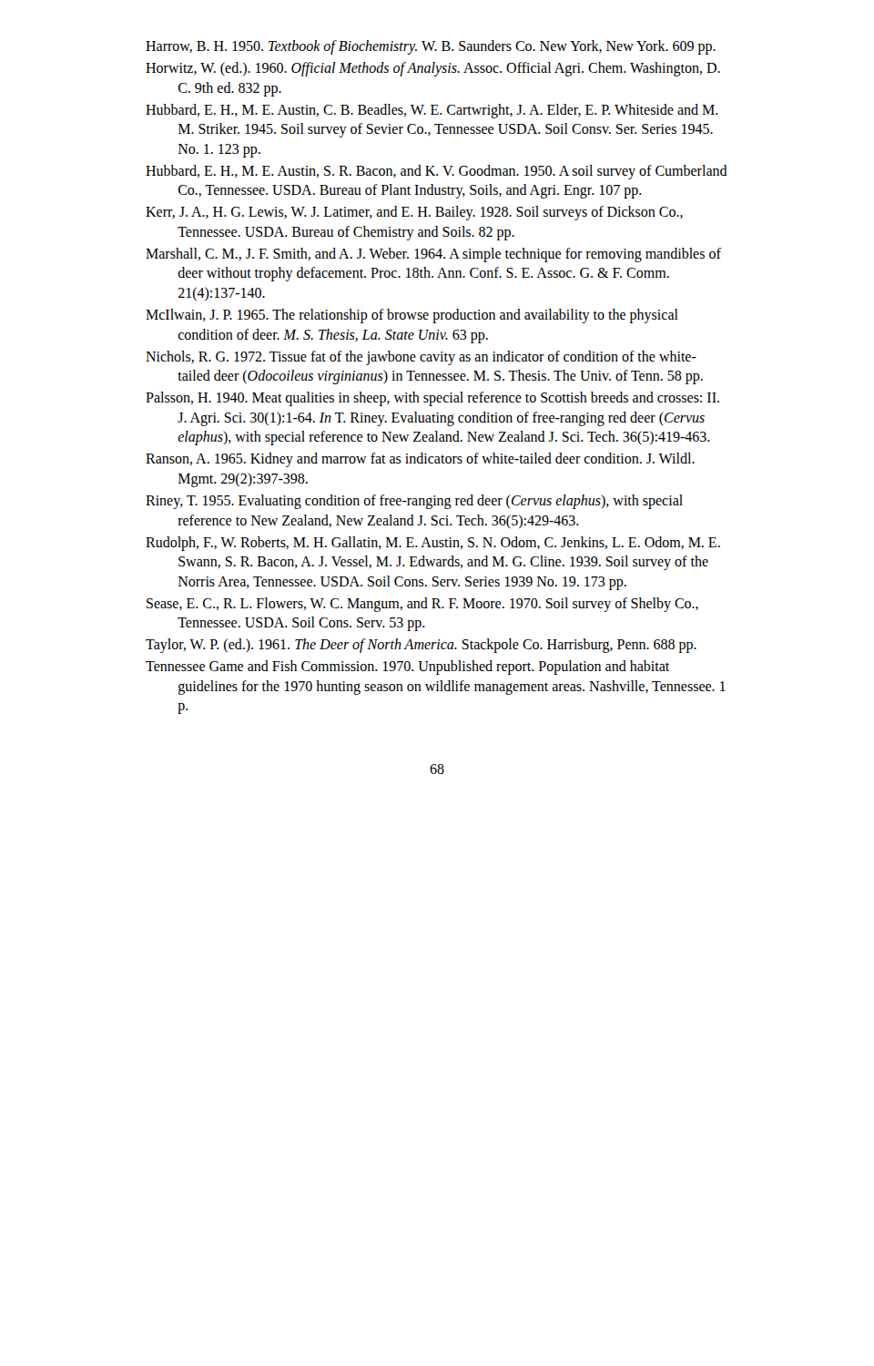Harrow, B. H. 1950. Textbook of Biochemistry. W. B. Saunders Co. New York, New York. 609 pp.
Horwitz, W. (ed.). 1960. Official Methods of Analysis. Assoc. Official Agri. Chem. Washington, D. C. 9th ed. 832 pp.
Hubbard, E. H., M. E. Austin, C. B. Beadles, W. E. Cartwright, J. A. Elder, E. P. Whiteside and M. M. Striker. 1945. Soil survey of Sevier Co., Tennessee USDA. Soil Consv. Ser. Series 1945. No. 1. 123 pp.
Hubbard, E. H., M. E. Austin, S. R. Bacon, and K. V. Goodman. 1950. A soil survey of Cumberland Co., Tennessee. USDA. Bureau of Plant Industry, Soils, and Agri. Engr. 107 pp.
Kerr, J. A., H. G. Lewis, W. J. Latimer, and E. H. Bailey. 1928. Soil surveys of Dickson Co., Tennessee. USDA. Bureau of Chemistry and Soils. 82 pp.
Marshall, C. M., J. F. Smith, and A. J. Weber. 1964. A simple technique for removing mandibles of deer without trophy defacement. Proc. 18th. Ann. Conf. S. E. Assoc. G. & F. Comm. 21(4):137-140.
McIlwain, J. P. 1965. The relationship of browse production and availability to the physical condition of deer. M. S. Thesis, La. State Univ. 63 pp.
Nichols, R. G. 1972. Tissue fat of the jawbone cavity as an indicator of condition of the white-tailed deer (Odocoileus virginianus) in Tennessee. M. S. Thesis. The Univ. of Tenn. 58 pp.
Palsson, H. 1940. Meat qualities in sheep, with special reference to Scottish breeds and crosses: II. J. Agri. Sci. 30(1):1-64. In T. Riney. Evaluating condition of free-ranging red deer (Cervus elaphus), with special reference to New Zealand. New Zealand J. Sci. Tech. 36(5):419-463.
Ranson, A. 1965. Kidney and marrow fat as indicators of white-tailed deer condition. J. Wildl. Mgmt. 29(2):397-398.
Riney, T. 1955. Evaluating condition of free-ranging red deer (Cervus elaphus), with special reference to New Zealand, New Zealand J. Sci. Tech. 36(5):429-463.
Rudolph, F., W. Roberts, M. H. Gallatin, M. E. Austin, S. N. Odom, C. Jenkins, L. E. Odom, M. E. Swann, S. R. Bacon, A. J. Vessel, M. J. Edwards, and M. G. Cline. 1939. Soil survey of the Norris Area, Tennessee. USDA. Soil Cons. Serv. Series 1939 No. 19. 173 pp.
Sease, E. C., R. L. Flowers, W. C. Mangum, and R. F. Moore. 1970. Soil survey of Shelby Co., Tennessee. USDA. Soil Cons. Serv. 53 pp.
Taylor, W. P. (ed.). 1961. The Deer of North America. Stackpole Co. Harrisburg, Penn. 688 pp.
Tennessee Game and Fish Commission. 1970. Unpublished report. Population and habitat guidelines for the 1970 hunting season on wildlife management areas. Nashville, Tennessee. 1 p.
68